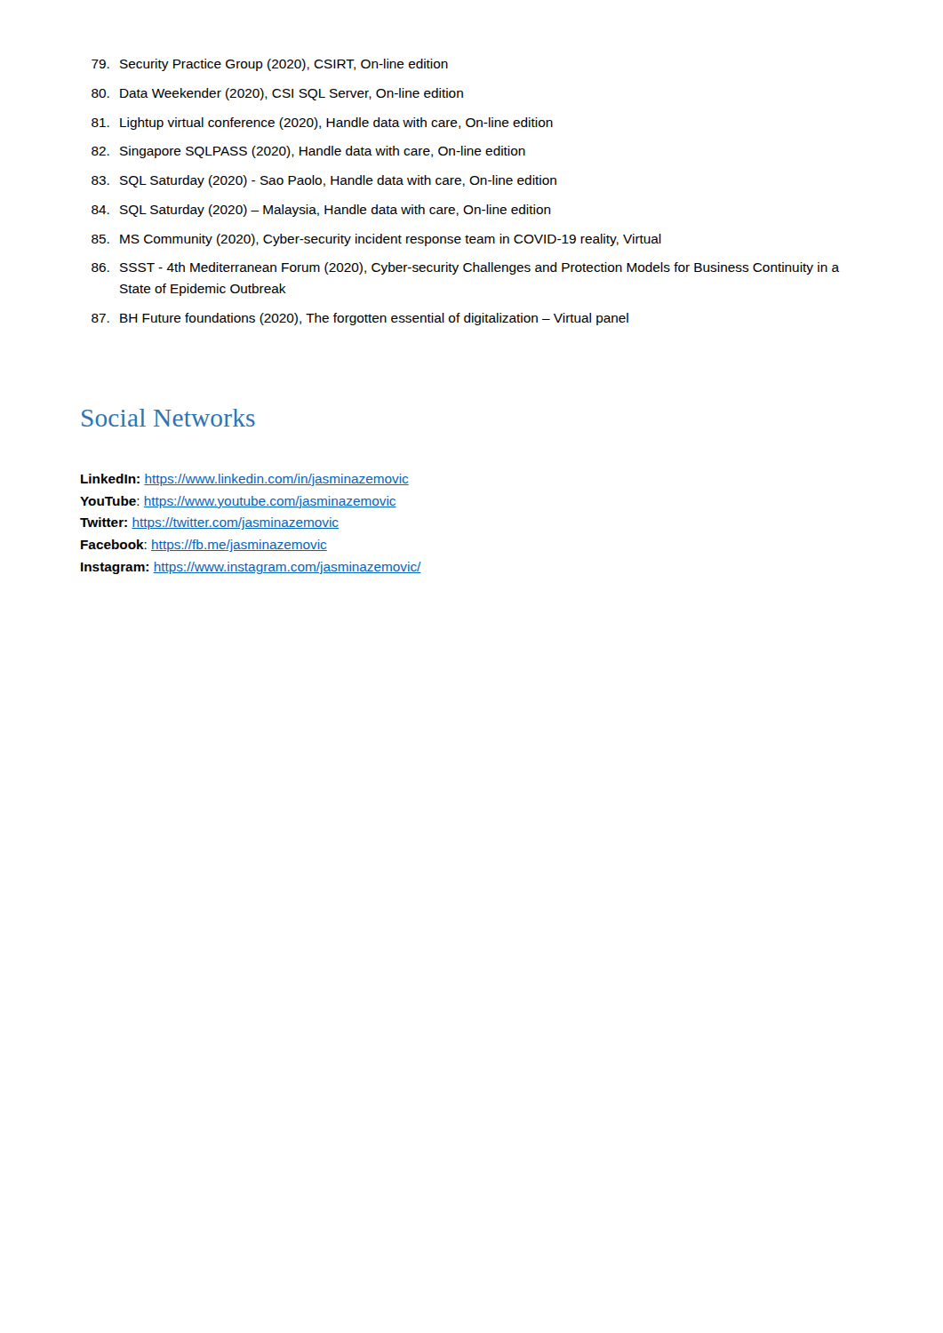Security Practice Group (2020), CSIRT, On-line edition
Data Weekender (2020), CSI SQL Server, On-line edition
Lightup virtual conference (2020), Handle data with care, On-line edition
Singapore SQLPASS (2020), Handle data with care, On-line edition
SQL Saturday (2020) - Sao Paolo, Handle data with care, On-line edition
SQL Saturday (2020) – Malaysia, Handle data with care, On-line edition
MS Community (2020), Cyber-security incident response team in COVID-19 reality, Virtual
SSST - 4th Mediterranean Forum (2020), Cyber-security Challenges and Protection Models for Business Continuity in a State of Epidemic Outbreak
BH Future foundations (2020), The forgotten essential of digitalization – Virtual panel
Social Networks
LinkedIn: https://www.linkedin.com/in/jasminazemovic
YouTube: https://www.youtube.com/jasminazemovic
Twitter: https://twitter.com/jasminazemovic
Facebook: https://fb.me/jasminazemovic
Instagram: https://www.instagram.com/jasminazemovic/